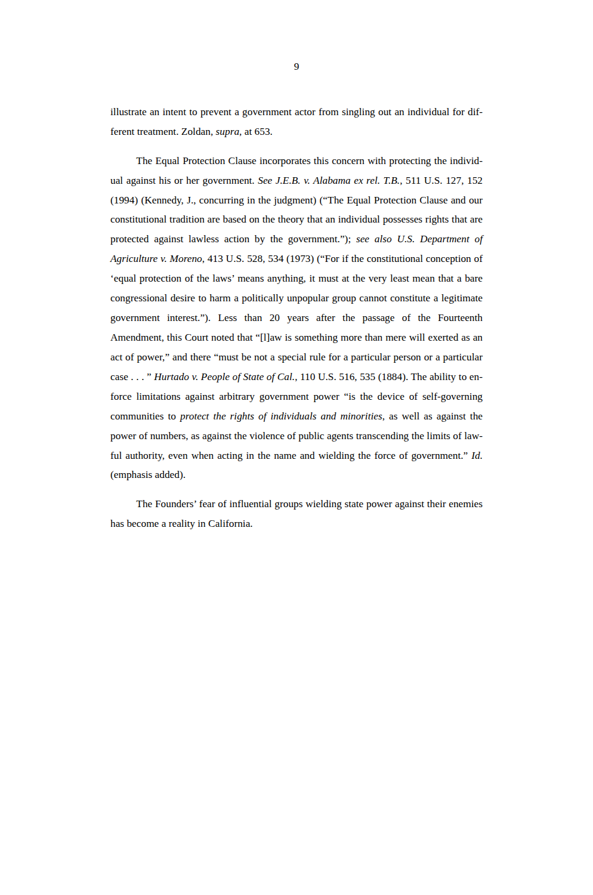9
illustrate an intent to prevent a government actor from singling out an individual for different treatment. Zoldan, supra, at 653.
The Equal Protection Clause incorporates this concern with protecting the individual against his or her government. See J.E.B. v. Alabama ex rel. T.B., 511 U.S. 127, 152 (1994) (Kennedy, J., concurring in the judgment) (“The Equal Protection Clause and our constitutional tradition are based on the theory that an individual possesses rights that are protected against lawless action by the government.”); see also U.S. Department of Agriculture v. Moreno, 413 U.S. 528, 534 (1973) (“For if the constitutional conception of ‘equal protection of the laws’ means anything, it must at the very least mean that a bare congressional desire to harm a politically unpopular group cannot constitute a legitimate government interest.”). Less than 20 years after the passage of the Fourteenth Amendment, this Court noted that “[l]aw is something more than mere will exerted as an act of power,” and there “must be not a special rule for a particular person or a particular case . . . ” Hurtado v. People of State of Cal., 110 U.S. 516, 535 (1884). The ability to enforce limitations against arbitrary government power “is the device of self-governing communities to protect the rights of individuals and minorities, as well as against the power of numbers, as against the violence of public agents transcending the limits of lawful authority, even when acting in the name and wielding the force of government.” Id. (emphasis added).
The Founders’ fear of influential groups wielding state power against their enemies has become a reality in California.